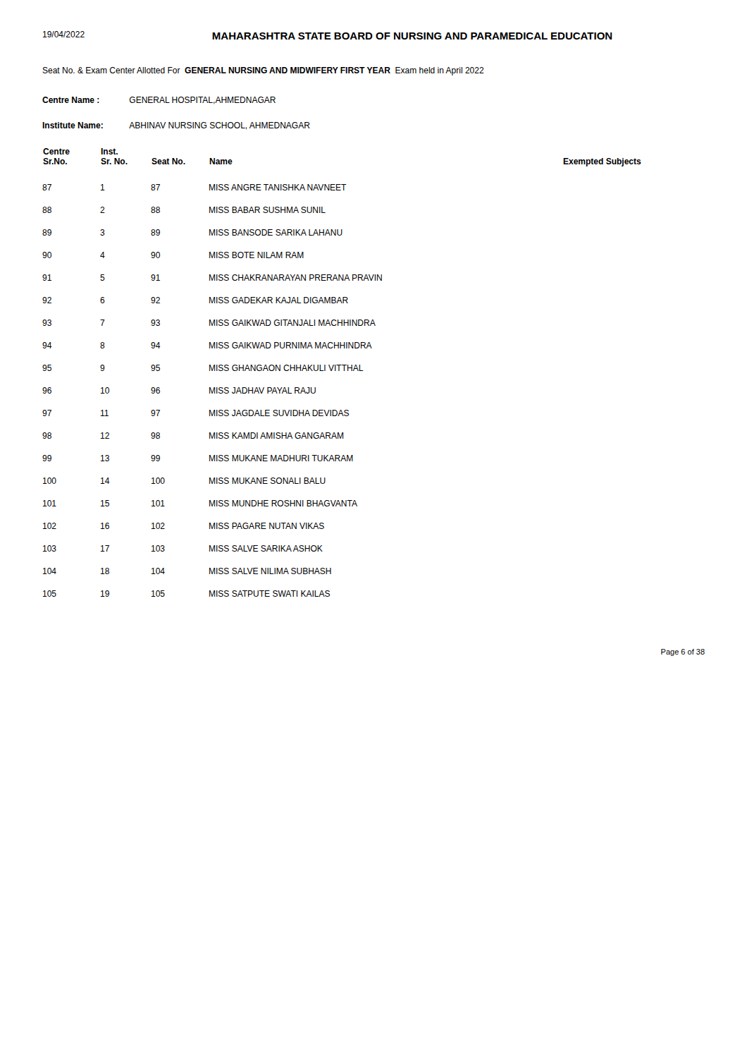19/04/2022
MAHARASHTRA STATE BOARD OF NURSING AND PARAMEDICAL EDUCATION
Seat No. & Exam Center Allotted For GENERAL NURSING AND MIDWIFERY FIRST YEAR Exam held in April 2022
Centre Name : GENERAL HOSPITAL,AHMEDNAGAR
Institute Name: ABHINAV NURSING SCHOOL, AHMEDNAGAR
| Centre Sr.No. | Inst. Sr. No. | Seat No. | Name | Exempted Subjects |
| --- | --- | --- | --- | --- |
| 87 | 1 | 87 | MISS ANGRE TANISHKA NAVNEET | |
| 88 | 2 | 88 | MISS BABAR SUSHMA SUNIL | |
| 89 | 3 | 89 | MISS BANSODE SARIKA LAHANU | |
| 90 | 4 | 90 | MISS BOTE NILAM RAM | |
| 91 | 5 | 91 | MISS CHAKRANARAYAN PRERANA PRAVIN | |
| 92 | 6 | 92 | MISS GADEKAR KAJAL DIGAMBAR | |
| 93 | 7 | 93 | MISS GAIKWAD GITANJALI MACHHINDRA | |
| 94 | 8 | 94 | MISS GAIKWAD PURNIMA MACHHINDRA | |
| 95 | 9 | 95 | MISS GHANGAON CHHAKULI VITTHAL | |
| 96 | 10 | 96 | MISS JADHAV PAYAL RAJU | |
| 97 | 11 | 97 | MISS JAGDALE SUVIDHA DEVIDAS | |
| 98 | 12 | 98 | MISS KAMDI AMISHA GANGARAM | |
| 99 | 13 | 99 | MISS MUKANE MADHURI TUKARAM | |
| 100 | 14 | 100 | MISS MUKANE SONALI BALU | |
| 101 | 15 | 101 | MISS MUNDHE ROSHNI BHAGVANTA | |
| 102 | 16 | 102 | MISS PAGARE NUTAN VIKAS | |
| 103 | 17 | 103 | MISS SALVE SARIKA ASHOK | |
| 104 | 18 | 104 | MISS SALVE NILIMA SUBHASH | |
| 105 | 19 | 105 | MISS SATPUTE SWATI KAILAS | |
Page 6 of 38